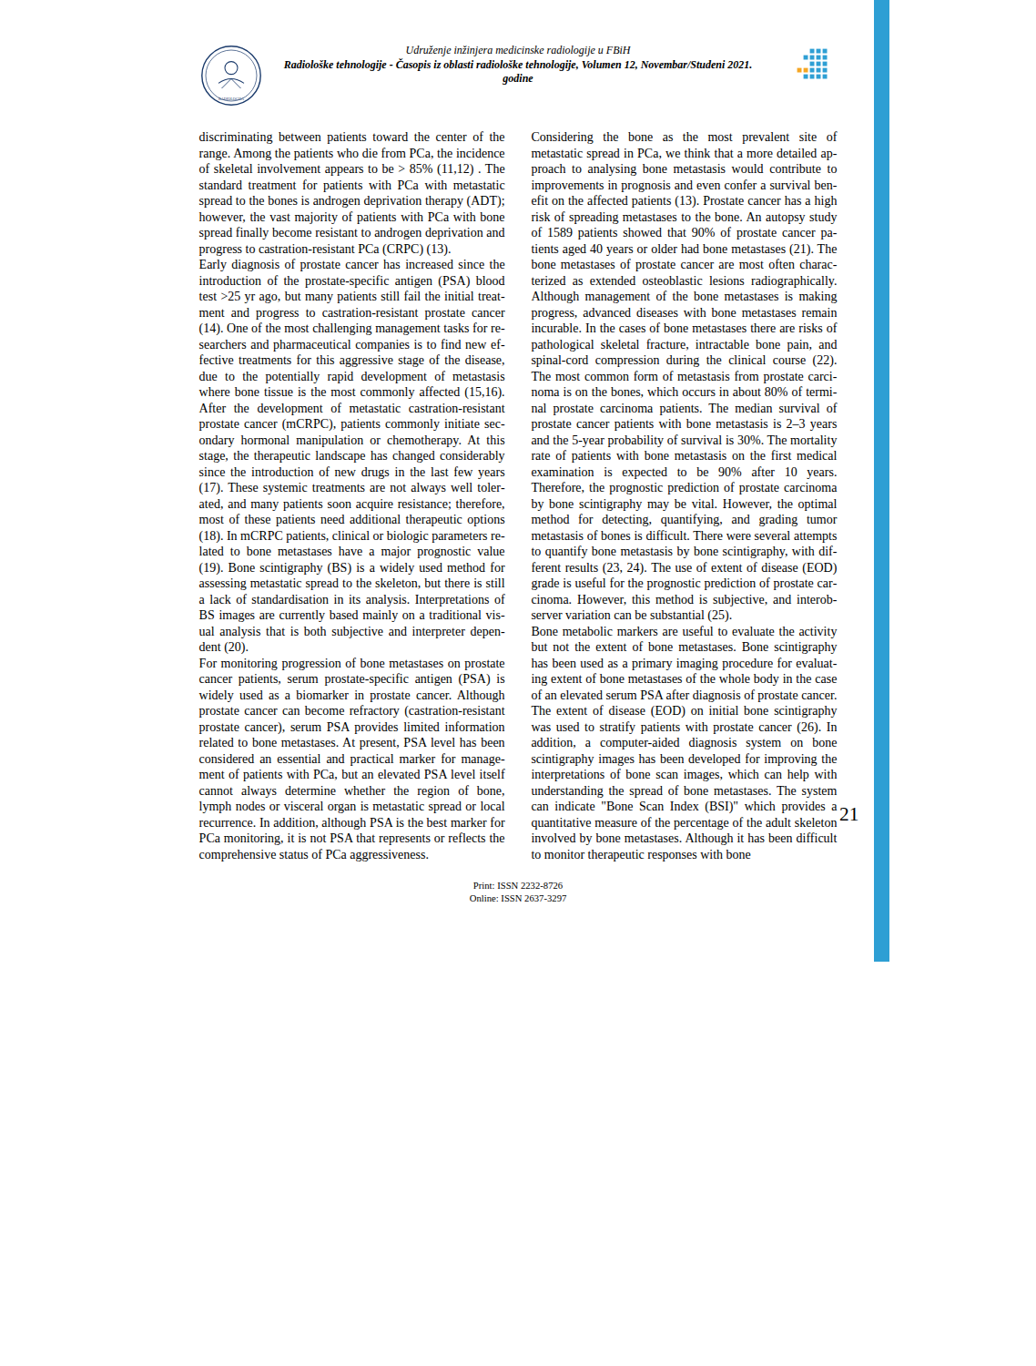RADIOLOGIJA
Udruženje inžinjera medicinske radiologije u FBiH
Radiološke tehnologije - Časopis iz oblasti radiološke tehnologije, Volumen 12, Novembar/Studeni 2021. godine
discriminating between patients toward the center of the range. Among the patients who die from PCa, the incidence of skeletal involvement appears to be > 85% (11,12) . The standard treatment for patients with PCa with metastatic spread to the bones is androgen deprivation therapy (ADT); however, the vast majority of patients with PCa with bone spread finally become resistant to androgen deprivation and progress to castration-resistant PCa (CRPC) (13).
Early diagnosis of prostate cancer has increased since the introduction of the prostate-specific antigen (PSA) blood test >25 yr ago, but many patients still fail the initial treatment and progress to castration-resistant prostate cancer (14). One of the most challenging management tasks for researchers and pharmaceutical companies is to find new effective treatments for this aggressive stage of the disease, due to the potentially rapid development of metastasis where bone tissue is the most commonly affected (15,16). After the development of metastatic castration-resistant prostate cancer (mCRPC), patients commonly initiate secondary hormonal manipulation or chemotherapy. At this stage, the therapeutic landscape has changed considerably since the introduction of new drugs in the last few years (17). These systemic treatments are not always well tolerated, and many patients soon acquire resistance; therefore, most of these patients need additional therapeutic options (18). In mCRPC patients, clinical or biologic parameters related to bone metastases have a major prognostic value (19). Bone scintigraphy (BS) is a widely used method for assessing metastatic spread to the skeleton, but there is still a lack of standardisation in its analysis. Interpretations of BS images are currently based mainly on a traditional visual analysis that is both subjective and interpreter dependent (20).
For monitoring progression of bone metastases on prostate cancer patients, serum prostate-specific antigen (PSA) is widely used as a biomarker in prostate cancer. Although prostate cancer can become refractory (castration-resistant prostate cancer), serum PSA provides limited information related to bone metastases. At present, PSA level has been considered an essential and practical marker for management of patients with PCa, but an elevated PSA level itself cannot always determine whether the region of bone, lymph nodes or visceral organ is metastatic spread or local recurrence. In addition, although PSA is the best marker for PCa monitoring, it is not PSA that represents or reflects the comprehensive status of PCa aggressiveness.
Considering the bone as the most prevalent site of metastatic spread in PCa, we think that a more detailed approach to analysing bone metastasis would contribute to improvements in prognosis and even confer a survival benefit on the affected patients (13). Prostate cancer has a high risk of spreading metastases to the bone. An autopsy study of 1589 patients showed that 90% of prostate cancer patients aged 40 years or older had bone metastases (21). The bone metastases of prostate cancer are most often characterized as extended osteoblastic lesions radiographically. Although management of the bone metastases is making progress, advanced diseases with bone metastases remain incurable. In the cases of bone metastases there are risks of pathological skeletal fracture, intractable bone pain, and spinal-cord compression during the clinical course (22). The most common form of metastasis from prostate carcinoma is on the bones, which occurs in about 80% of terminal prostate carcinoma patients. The median survival of prostate cancer patients with bone metastasis is 2–3 years and the 5-year probability of survival is 30%. The mortality rate of patients with bone metastasis on the first medical examination is expected to be 90% after 10 years. Therefore, the prognostic prediction of prostate carcinoma by bone scintigraphy may be vital. However, the optimal method for detecting, quantifying, and grading tumor metastasis of bones is difficult. There were several attempts to quantify bone metastasis by bone scintigraphy, with different results (23, 24). The use of extent of disease (EOD) grade is useful for the prognostic prediction of prostate carcinoma. However, this method is subjective, and interobserver variation can be substantial (25).
Bone metabolic markers are useful to evaluate the activity but not the extent of bone metastases. Bone scintigraphy has been used as a primary imaging procedure for evaluating extent of bone metastases of the whole body in the case of an elevated serum PSA after diagnosis of prostate cancer. The extent of disease (EOD) on initial bone scintigraphy was used to stratify patients with prostate cancer (26). In addition, a computer-aided diagnosis system on bone scintigraphy images has been developed for improving the interpretations of bone scan images, which can help with understanding the spread of bone metastases. The system can indicate "Bone Scan Index (BSI)" which provides a quantitative measure of the percentage of the adult skeleton involved by bone metastases. Although it has been difficult to monitor therapeutic responses with bone
21
Print: ISSN 2232-8726
Online: ISSN 2637-3297